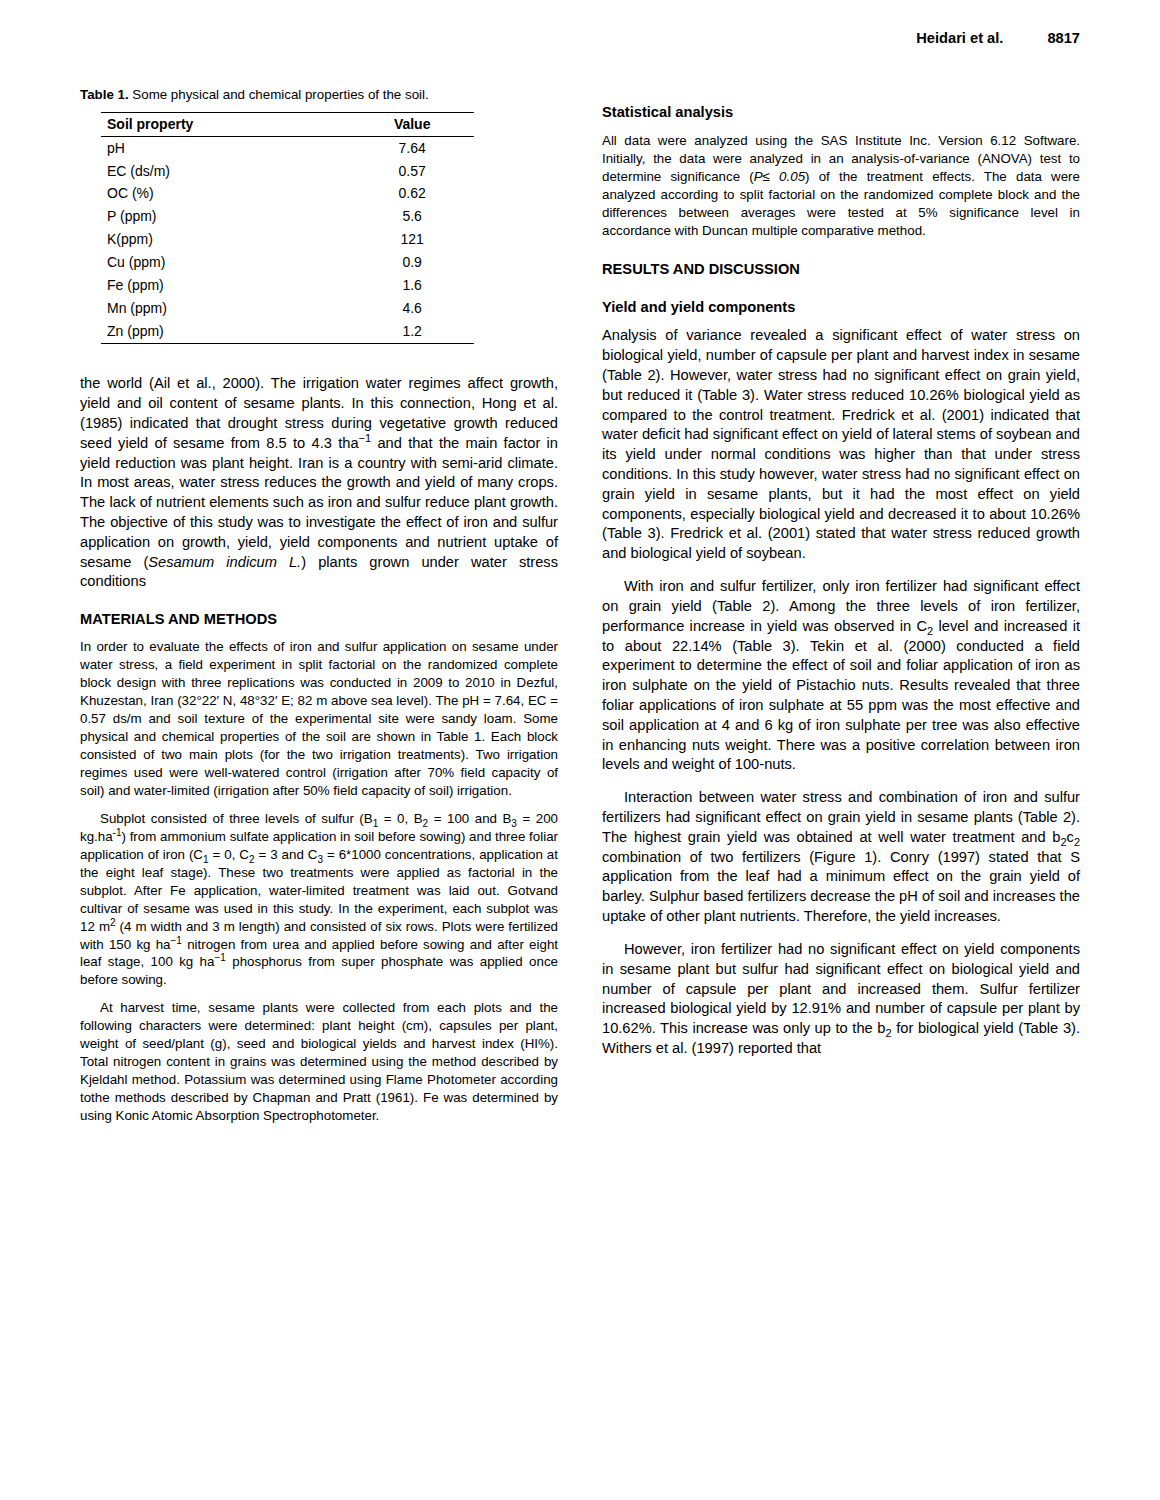Heidari et al. 8817
Table 1. Some physical and chemical properties of the soil.
| Soil property | Value |
| --- | --- |
| pH | 7.64 |
| EC (ds/m) | 0.57 |
| OC (%) | 0.62 |
| P (ppm) | 5.6 |
| K(ppm) | 121 |
| Cu (ppm) | 0.9 |
| Fe (ppm) | 1.6 |
| Mn (ppm) | 4.6 |
| Zn (ppm) | 1.2 |
the world (Ail et al., 2000). The irrigation water regimes affect growth, yield and oil content of sesame plants. In this connection, Hong et al. (1985) indicated that drought stress during vegetative growth reduced seed yield of sesame from 8.5 to 4.3 tha−1 and that the main factor in yield reduction was plant height. Iran is a country with semi-arid climate. In most areas, water stress reduces the growth and yield of many crops. The lack of nutrient elements such as iron and sulfur reduce plant growth. The objective of this study was to investigate the effect of iron and sulfur application on growth, yield, yield components and nutrient uptake of sesame (Sesamum indicum L.) plants grown under water stress conditions
MATERIALS AND METHODS
In order to evaluate the effects of iron and sulfur application on sesame under water stress, a field experiment in split factorial on the randomized complete block design with three replications was conducted in 2009 to 2010 in Dezful, Khuzestan, Iran (32°22′ N, 48°32′ E; 82 m above sea level). The pH = 7.64, EC = 0.57 ds/m and soil texture of the experimental site were sandy loam. Some physical and chemical properties of the soil are shown in Table 1. Each block consisted of two main plots (for the two irrigation treatments). Two irrigation regimes used were well-watered control (irrigation after 70% field capacity of soil) and water-limited (irrigation after 50% field capacity of soil) irrigation.
Subplot consisted of three levels of sulfur (B1 = 0, B2 = 100 and B3 = 200 kg.ha-1) from ammonium sulfate application in soil before sowing) and three foliar application of iron (C1 = 0, C2 = 3 and C3 = 6*1000 concentrations, application at the eight leaf stage). These two treatments were applied as factorial in the subplot. After Fe application, water-limited treatment was laid out. Gotvand cultivar of sesame was used in this study. In the experiment, each subplot was 12 m2 (4 m width and 3 m length) and consisted of six rows. Plots were fertilized with 150 kg ha−1 nitrogen from urea and applied before sowing and after eight leaf stage, 100 kg ha−1 phosphorus from super phosphate was applied once before sowing.
At harvest time, sesame plants were collected from each plots and the following characters were determined: plant height (cm), capsules per plant, weight of seed/plant (g), seed and biological yields and harvest index (HI%). Total nitrogen content in grains was determined using the method described by Kjeldahl method. Potassium was determined using Flame Photometer according tothe methods described by Chapman and Pratt (1961). Fe was determined by using Konic Atomic Absorption Spectrophotometer.
Statistical analysis
All data were analyzed using the SAS Institute Inc. Version 6.12 Software. Initially, the data were analyzed in an analysis-of-variance (ANOVA) test to determine significance (P≤ 0.05) of the treatment effects. The data were analyzed according to split factorial on the randomized complete block and the differences between averages were tested at 5% significance level in accordance with Duncan multiple comparative method.
RESULTS AND DISCUSSION
Yield and yield components
Analysis of variance revealed a significant effect of water stress on biological yield, number of capsule per plant and harvest index in sesame (Table 2). However, water stress had no significant effect on grain yield, but reduced it (Table 3). Water stress reduced 10.26% biological yield as compared to the control treatment. Fredrick et al. (2001) indicated that water deficit had significant effect on yield of lateral stems of soybean and its yield under normal conditions was higher than that under stress conditions. In this study however, water stress had no significant effect on grain yield in sesame plants, but it had the most effect on yield components, especially biological yield and decreased it to about 10.26% (Table 3). Fredrick et al. (2001) stated that water stress reduced growth and biological yield of soybean.
With iron and sulfur fertilizer, only iron fertilizer had significant effect on grain yield (Table 2). Among the three levels of iron fertilizer, performance increase in yield was observed in C2 level and increased it to about 22.14% (Table 3). Tekin et al. (2000) conducted a field experiment to determine the effect of soil and foliar application of iron as iron sulphate on the yield of Pistachio nuts. Results revealed that three foliar applications of iron sulphate at 55 ppm was the most effective and soil application at 4 and 6 kg of iron sulphate per tree was also effective in enhancing nuts weight. There was a positive correlation between iron levels and weight of 100-nuts.
Interaction between water stress and combination of iron and sulfur fertilizers had significant effect on grain yield in sesame plants (Table 2). The highest grain yield was obtained at well water treatment and b2c2 combination of two fertilizers (Figure 1). Conry (1997) stated that S application from the leaf had a minimum effect on the grain yield of barley. Sulphur based fertilizers decrease the pH of soil and increases the uptake of other plant nutrients. Therefore, the yield increases.
However, iron fertilizer had no significant effect on yield components in sesame plant but sulfur had significant effect on biological yield and number of capsule per plant and increased them. Sulfur fertilizer increased biological yield by 12.91% and number of capsule per plant by 10.62%. This increase was only up to the b2 for biological yield (Table 3). Withers et al. (1997) reported that